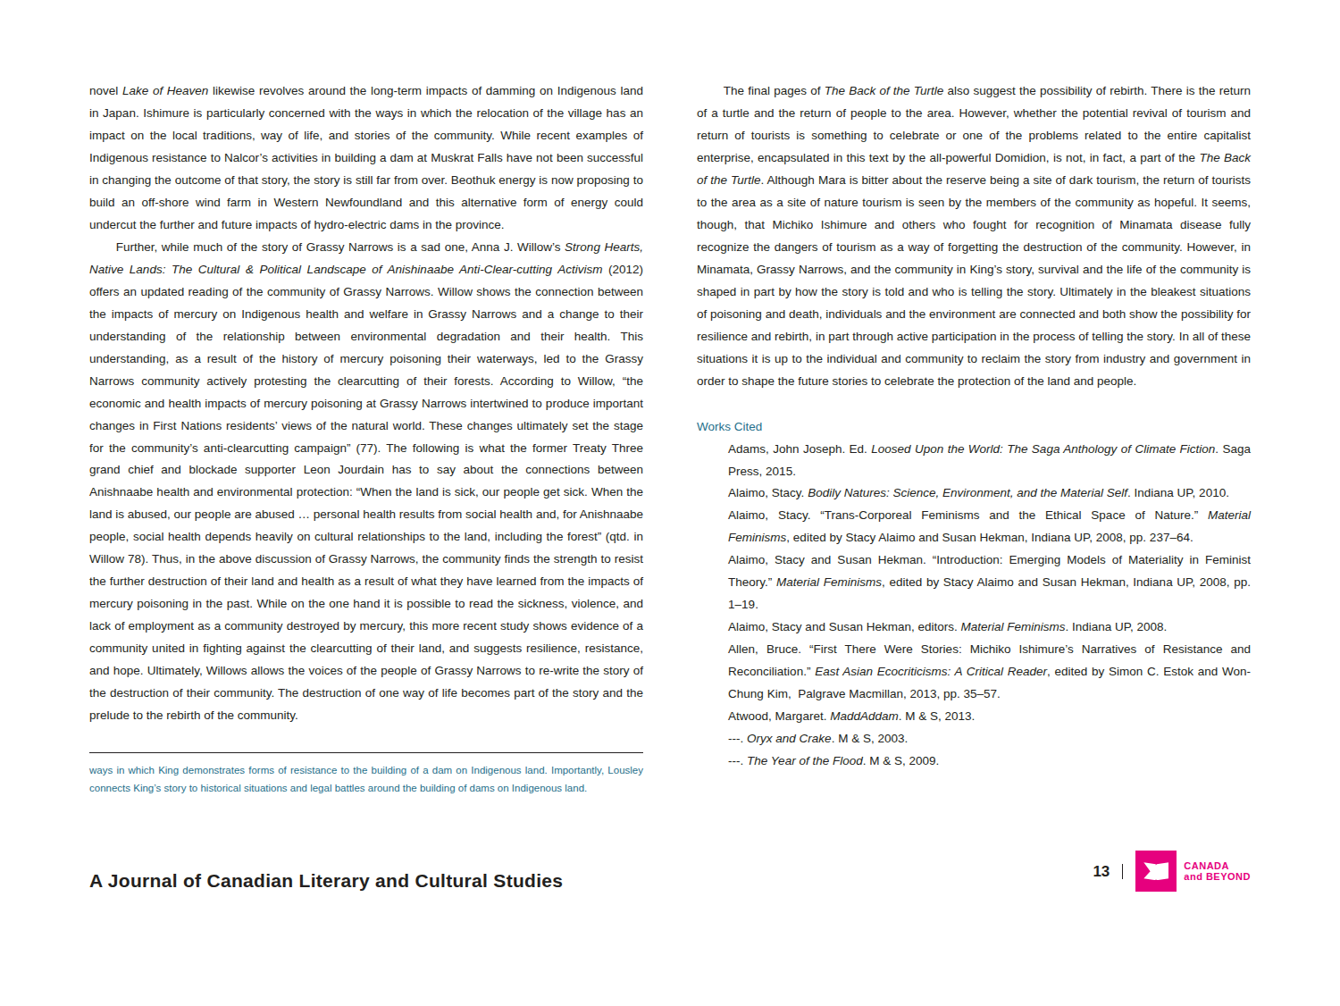novel Lake of Heaven likewise revolves around the long-term impacts of damming on Indigenous land in Japan. Ishimure is particularly concerned with the ways in which the relocation of the village has an impact on the local traditions, way of life, and stories of the community. While recent examples of Indigenous resistance to Nalcor’s activities in building a dam at Muskrat Falls have not been successful in changing the outcome of that story, the story is still far from over. Beothuk energy is now proposing to build an off-shore wind farm in Western Newfoundland and this alternative form of energy could undercut the further and future impacts of hydro-electric dams in the province.
Further, while much of the story of Grassy Narrows is a sad one, Anna J. Willow’s Strong Hearts, Native Lands: The Cultural & Political Landscape of Anishinaabe Anti-Clear-cutting Activism (2012) offers an updated reading of the community of Grassy Narrows. Willow shows the connection between the impacts of mercury on Indigenous health and welfare in Grassy Narrows and a change to their understanding of the relationship between environmental degradation and their health. This understanding, as a result of the history of mercury poisoning their waterways, led to the Grassy Narrows community actively protesting the clearcutting of their forests. According to Willow, “the economic and health impacts of mercury poisoning at Grassy Narrows intertwined to produce important changes in First Nations residents’ views of the natural world. These changes ultimately set the stage for the community’s anti-clearcutting campaign” (77). The following is what the former Treaty Three grand chief and blockade supporter Leon Jourdain has to say about the connections between Anishnaabe health and environmental protection: “When the land is sick, our people get sick. When the land is abused, our people are abused … personal health results from social health and, for Anishnaabe people, social health depends heavily on cultural relationships to the land, including the forest” (qtd. in Willow 78). Thus, in the above discussion of Grassy Narrows, the community finds the strength to resist the further destruction of their land and health as a result of what they have learned from the impacts of mercury poisoning in the past. While on the one hand it is possible to read the sickness, violence, and lack of employment as a community destroyed by mercury, this more recent study shows evidence of a community united in fighting against the clearcutting of their land, and suggests resilience, resistance, and hope. Ultimately, Willows allows the voices of the people of Grassy Narrows to re-write the story of the destruction of their community. The destruction of one way of life becomes part of the story and the prelude to the rebirth of the community.
ways in which King demonstrates forms of resistance to the building of a dam on Indigenous land. Importantly, Lousley connects King’s story to historical situations and legal battles around the building of dams on Indigenous land.
The final pages of The Back of the Turtle also suggest the possibility of rebirth. There is the return of a turtle and the return of people to the area. However, whether the potential revival of tourism and return of tourists is something to celebrate or one of the problems related to the entire capitalist enterprise, encapsulated in this text by the all-powerful Domidion, is not, in fact, a part of the The Back of the Turtle. Although Mara is bitter about the reserve being a site of dark tourism, the return of tourists to the area as a site of nature tourism is seen by the members of the community as hopeful. It seems, though, that Michiko Ishimure and others who fought for recognition of Minamata disease fully recognize the dangers of tourism as a way of forgetting the destruction of the community. However, in Minamata, Grassy Narrows, and the community in King’s story, survival and the life of the community is shaped in part by how the story is told and who is telling the story. Ultimately in the bleakest situations of poisoning and death, individuals and the environment are connected and both show the possibility for resilience and rebirth, in part through active participation in the process of telling the story. In all of these situations it is up to the individual and community to reclaim the story from industry and government in order to shape the future stories to celebrate the protection of the land and people.
Works Cited
Adams, John Joseph. Ed. Loosed Upon the World: The Saga Anthology of Climate Fiction. Saga Press, 2015.
Alaimo, Stacy. Bodily Natures: Science, Environment, and the Material Self. Indiana UP, 2010.
Alaimo, Stacy. “Trans-Corporeal Feminisms and the Ethical Space of Nature.” Material Feminisms, edited by Stacy Alaimo and Susan Hekman, Indiana UP, 2008, pp. 237–64.
Alaimo, Stacy and Susan Hekman. “Introduction: Emerging Models of Materiality in Feminist Theory.” Material Feminisms, edited by Stacy Alaimo and Susan Hekman, Indiana UP, 2008, pp. 1–19.
Alaimo, Stacy and Susan Hekman, editors. Material Feminisms. Indiana UP, 2008.
Allen, Bruce. “First There Were Stories: Michiko Ishimure’s Narratives of Resistance and Reconciliation.” East Asian Ecocriticisms: A Critical Reader, edited by Simon C. Estok and Won-Chung Kim, Palgrave Macmillan, 2013, pp. 35–57.
Atwood, Margaret. MaddAddam. M & S, 2013.
---. Oryx and Crake. M & S, 2003.
---. The Year of the Flood. M & S, 2009.
A Journal of Canadian Literary and Cultural Studies
13
CANADA and BEYOND